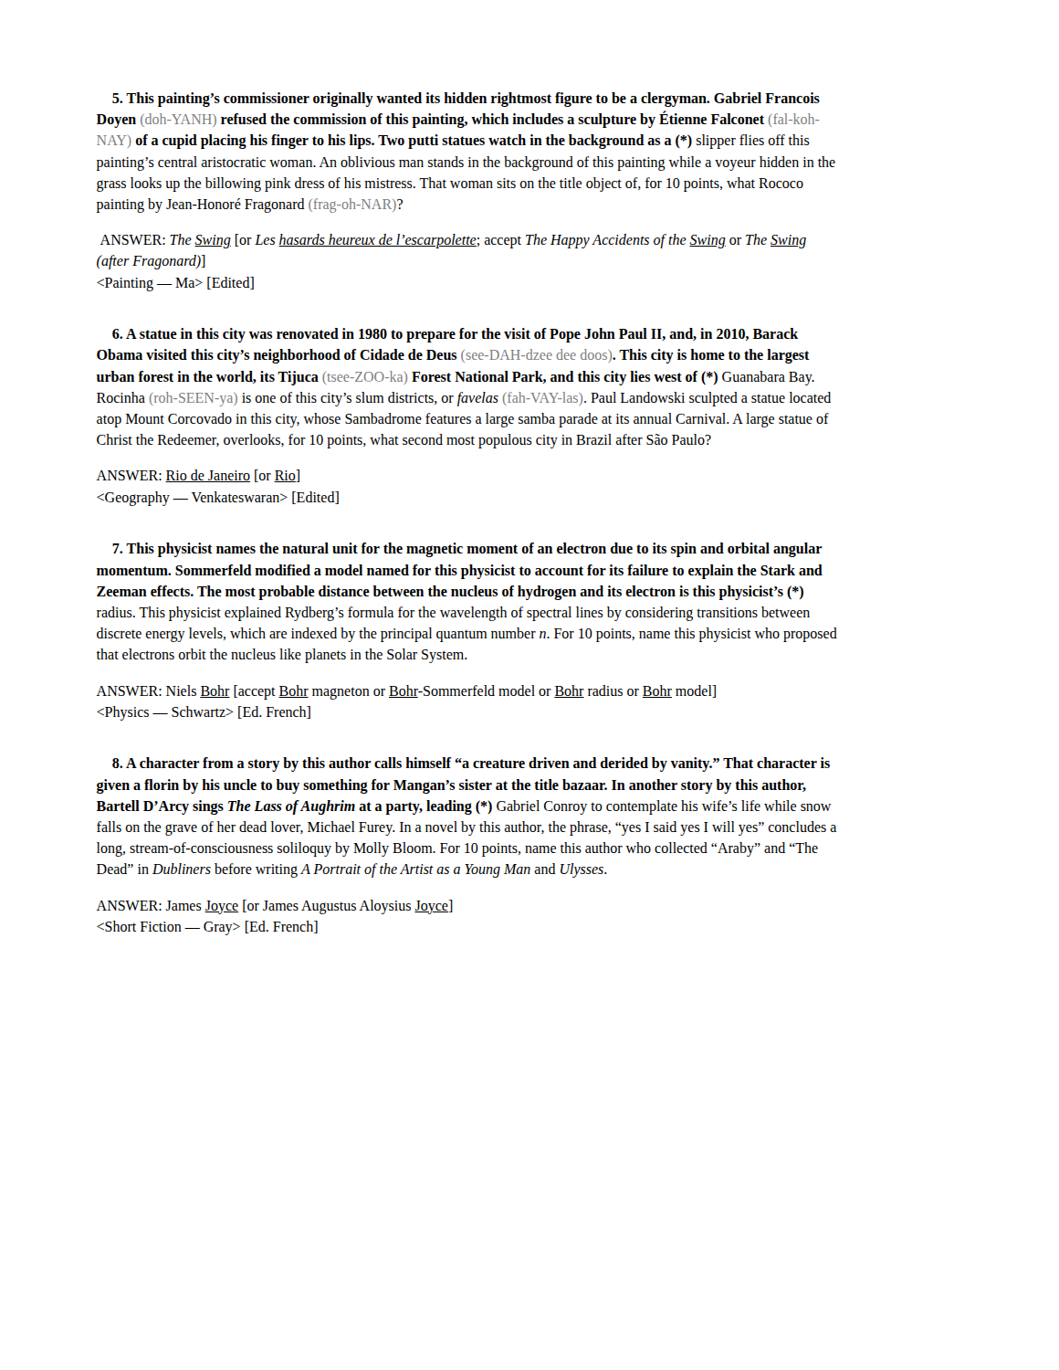5. This painting’s commissioner originally wanted its hidden rightmost figure to be a clergyman. Gabriel Francois Doyen (doh-YANH) refused the commission of this painting, which includes a sculpture by Étienne Falconet (fal-koh-NAY) of a cupid placing his finger to his lips. Two putti statues watch in the background as a (*) slipper flies off this painting’s central aristocratic woman. An oblivious man stands in the background of this painting while a voyeur hidden in the grass looks up the billowing pink dress of his mistress. That woman sits on the title object of, for 10 points, what Rococo painting by Jean-Honoré Fragonard (frag-oh-NAR)?
ANSWER: The Swing [or Les hasards heureux de l’escarpolette; accept The Happy Accidents of the Swing or The Swing (after Fragonard)]
<Painting — Ma> [Edited]
6. A statue in this city was renovated in 1980 to prepare for the visit of Pope John Paul II, and, in 2010, Barack Obama visited this city’s neighborhood of Cidade de Deus (see-DAH-dzee dee doos). This city is home to the largest urban forest in the world, its Tijuca (tsee-ZOO-ka) Forest National Park, and this city lies west of (*) Guanabara Bay. Rocinha (roh-SEEN-ya) is one of this city’s slum districts, or favelas (fah-VAY-las). Paul Landowski sculpted a statue located atop Mount Corcovado in this city, whose Sambadrome features a large samba parade at its annual Carnival. A large statue of Christ the Redeemer, overlooks, for 10 points, what second most populous city in Brazil after São Paulo?
ANSWER: Rio de Janeiro [or Rio]
<Geography — Venkateswaran> [Edited]
7. This physicist names the natural unit for the magnetic moment of an electron due to its spin and orbital angular momentum. Sommerfeld modified a model named for this physicist to account for its failure to explain the Stark and Zeeman effects. The most probable distance between the nucleus of hydrogen and its electron is this physicist’s (*) radius. This physicist explained Rydberg’s formula for the wavelength of spectral lines by considering transitions between discrete energy levels, which are indexed by the principal quantum number n. For 10 points, name this physicist who proposed that electrons orbit the nucleus like planets in the Solar System.
ANSWER: Niels Bohr [accept Bohr magneton or Bohr-Sommerfeld model or Bohr radius or Bohr model]
<Physics — Schwartz> [Ed. French]
8. A character from a story by this author calls himself “a creature driven and derided by vanity.” That character is given a florin by his uncle to buy something for Mangan’s sister at the title bazaar. In another story by this author, Bartell D’Arcy sings The Lass of Aughrim at a party, leading (*) Gabriel Conroy to contemplate his wife’s life while snow falls on the grave of her dead lover, Michael Furey. In a novel by this author, the phrase, “yes I said yes I will yes” concludes a long, stream-of-consciousness soliloquy by Molly Bloom. For 10 points, name this author who collected “Araby” and “The Dead” in Dubliners before writing A Portrait of the Artist as a Young Man and Ulysses.
ANSWER: James Joyce [or James Augustus Aloysius Joyce]
<Short Fiction — Gray> [Ed. French]